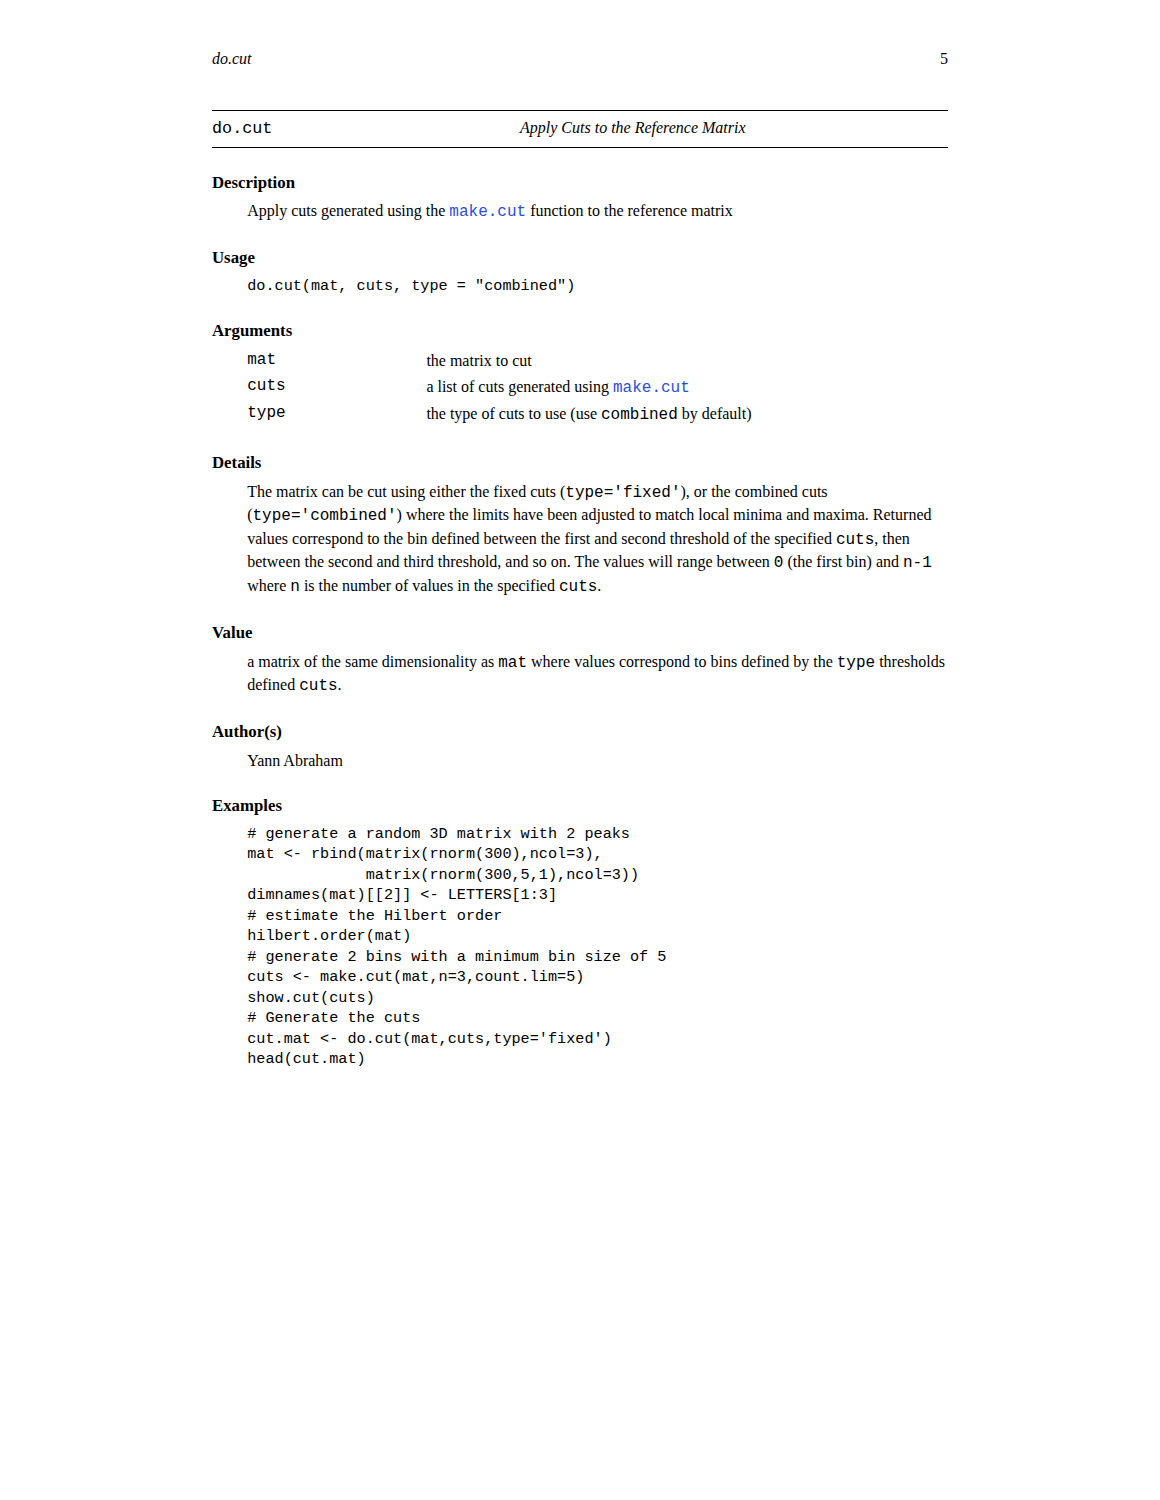do.cut 5
do.cut Apply Cuts to the Reference Matrix
Description
Apply cuts generated using the make.cut function to the reference matrix
Usage
do.cut(mat, cuts, type = "combined")
Arguments
| mat | the matrix to cut |
| cuts | a list of cuts generated using make.cut |
| type | the type of cuts to use (use combined by default) |
Details
The matrix can be cut using either the fixed cuts (type='fixed'), or the combined cuts (type='combined') where the limits have been adjusted to match local minima and maxima. Returned values correspond to the bin defined between the first and second threshold of the specified cuts, then between the second and third threshold, and so on. The values will range between 0 (the first bin) and n-1 where n is the number of values in the specified cuts.
Value
a matrix of the same dimensionality as mat where values correspond to bins defined by the type thresholds defined cuts.
Author(s)
Yann Abraham
Examples
# generate a random 3D matrix with 2 peaks
mat <- rbind(matrix(rnorm(300),ncol=3),
             matrix(rnorm(300,5,1),ncol=3))
dimnames(mat)[[2]] <- LETTERS[1:3]
# estimate the Hilbert order
hilbert.order(mat)
# generate 2 bins with a minimum bin size of 5
cuts <- make.cut(mat,n=3,count.lim=5)
show.cut(cuts)
# Generate the cuts
cut.mat <- do.cut(mat,cuts,type='fixed')
head(cut.mat)